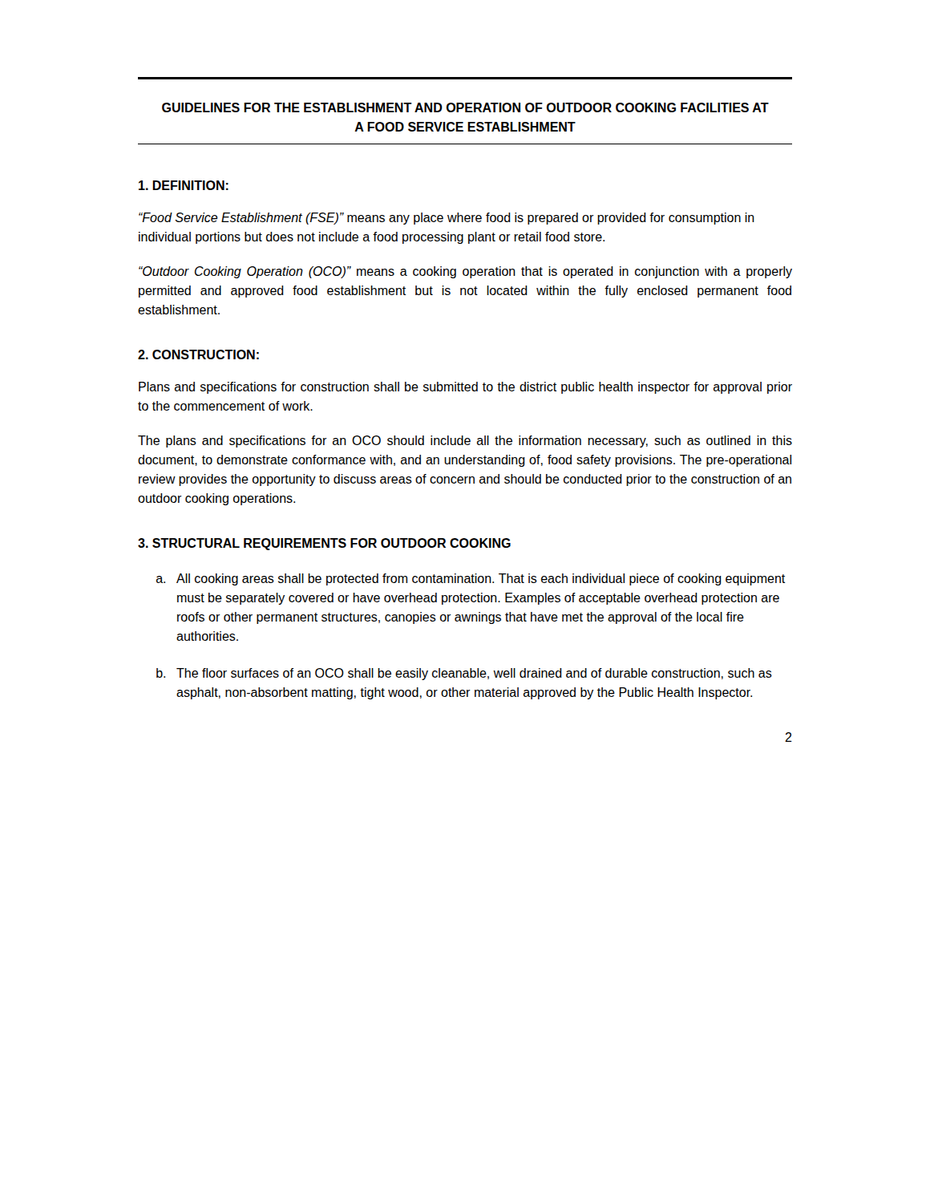Guidelines for the Establishment and Operation of Outdoor Cooking Facilities at a Food Service Establishment
1. Definition:
“Food Service Establishment (FSE)” means any place where food is prepared or provided for consumption in individual portions but does not include a food processing plant or retail food store.
“Outdoor Cooking Operation (OCO)” means a cooking operation that is operated in conjunction with a properly permitted and approved food establishment but is not located within the fully enclosed permanent food establishment.
2. Construction:
Plans and specifications for construction shall be submitted to the district public health inspector for approval prior to the commencement of work.
The plans and specifications for an OCO should include all the information necessary, such as outlined in this document, to demonstrate conformance with, and an understanding of, food safety provisions. The pre-operational review provides the opportunity to discuss areas of concern and should be conducted prior to the construction of an outdoor cooking operations.
3. Structural Requirements for Outdoor Cooking
All cooking areas shall be protected from contamination. That is each individual piece of cooking equipment must be separately covered or have overhead protection. Examples of acceptable overhead protection are roofs or other permanent structures, canopies or awnings that have met the approval of the local fire authorities.
The floor surfaces of an OCO shall be easily cleanable, well drained and of durable construction, such as asphalt, non-absorbent matting, tight wood, or other material approved by the Public Health Inspector.
2